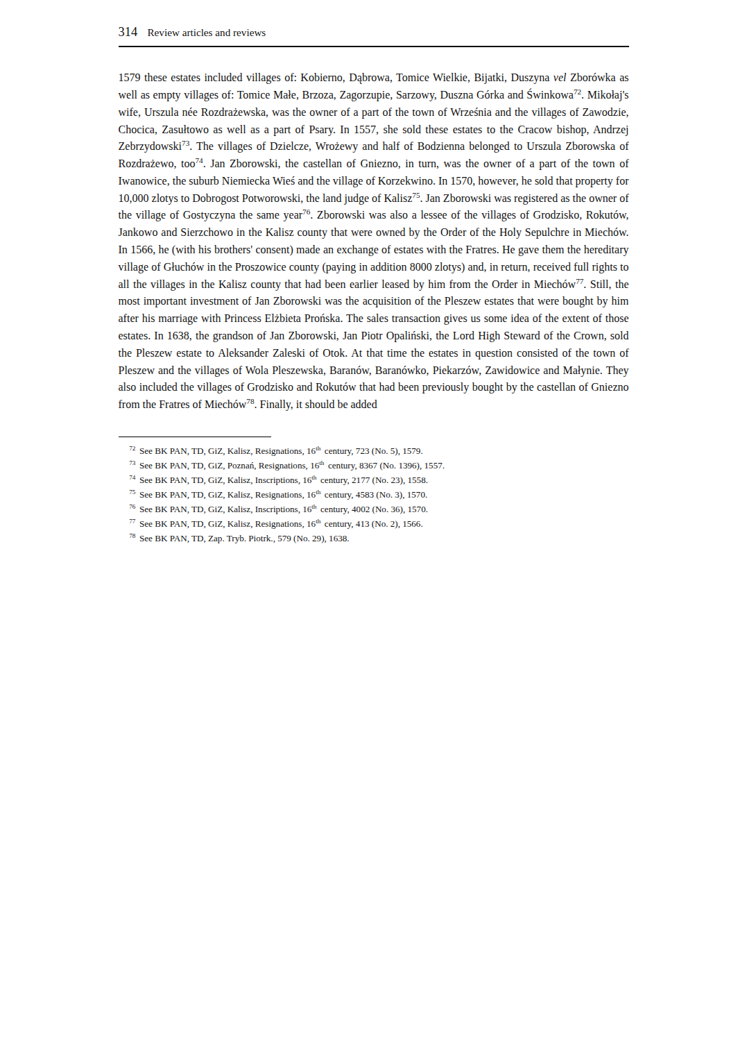314 Review articles and reviews
1579 these estates included villages of: Kobierno, Dąbrowa, Tomice Wielkie, Bijatki, Duszyna vel Zborówka as well as empty villages of: Tomice Małe, Brzoza, Zagorzupie, Sarzowy, Duszna Górka and Świnkowa72. Mikołaj's wife, Urszula née Rozdrażewska, was the owner of a part of the town of Września and the villages of Zawodzie, Chocica, Zasułtowo as well as a part of Psary. In 1557, she sold these estates to the Cracow bishop, Andrzej Zebrzydowski73. The villages of Dzielcze, Wrożewy and half of Bodzienna belonged to Urszula Zborowska of Rozdrażewo, too74. Jan Zborowski, the castellan of Gniezno, in turn, was the owner of a part of the town of Iwanowice, the suburb Niemiecka Wieś and the village of Korzekwino. In 1570, however, he sold that property for 10,000 zlotys to Dobrogost Potworowski, the land judge of Kalisz75. Jan Zborowski was registered as the owner of the village of Gostyczyna the same year76. Zborowski was also a lessee of the villages of Grodzisko, Rokutów, Jankowo and Sierzchowo in the Kalisz county that were owned by the Order of the Holy Sepulchre in Miechów. In 1566, he (with his brothers' consent) made an exchange of estates with the Fratres. He gave them the hereditary village of Głuchów in the Proszowice county (paying in addition 8000 zlotys) and, in return, received full rights to all the villages in the Kalisz county that had been earlier leased by him from the Order in Miechów77. Still, the most important investment of Jan Zborowski was the acquisition of the Pleszew estates that were bought by him after his marriage with Princess Elżbieta Prońska. The sales transaction gives us some idea of the extent of those estates. In 1638, the grandson of Jan Zborowski, Jan Piotr Opaliński, the Lord High Steward of the Crown, sold the Pleszew estate to Aleksander Zaleski of Otok. At that time the estates in question consisted of the town of Pleszew and the villages of Wola Pleszewska, Baranów, Baranówko, Piekarzów, Zawidowice and Małynie. They also included the villages of Grodzisko and Rokutów that had been previously bought by the castellan of Gniezno from the Fratres of Miechów78. Finally, it should be added
72 See BK PAN, TD, GiZ, Kalisz, Resignations, 16th century, 723 (No. 5), 1579.
73 See BK PAN, TD, GiZ, Poznań, Resignations, 16th century, 8367 (No. 1396), 1557.
74 See BK PAN, TD, GiZ, Kalisz, Inscriptions, 16th century, 2177 (No. 23), 1558.
75 See BK PAN, TD, GiZ, Kalisz, Resignations, 16th century, 4583 (No. 3), 1570.
76 See BK PAN, TD, GiZ, Kalisz, Inscriptions, 16th century, 4002 (No. 36), 1570.
77 See BK PAN, TD, GiZ, Kalisz, Resignations, 16th century, 413 (No. 2), 1566.
78 See BK PAN, TD, Zap. Tryb. Piotrk., 579 (No. 29), 1638.